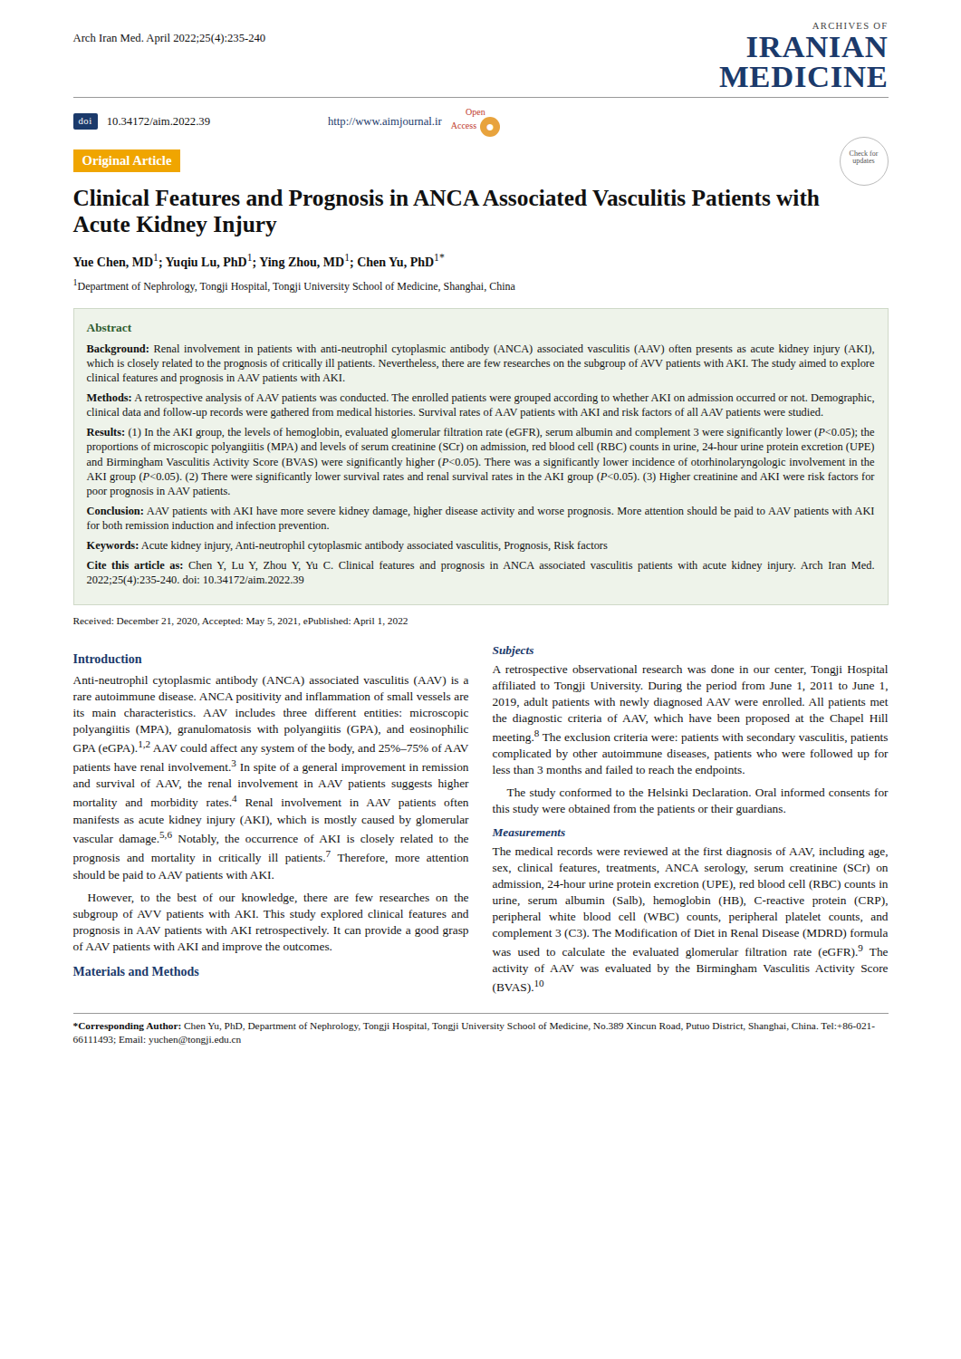Arch Iran Med. April 2022;25(4):235-240
Archives of
IRANIAN MEDICINE
doi 10.34172/aim.2022.39 http://www.aimjournal.ir Open
Access●
Original Article
Check for
updates
Clinical Features and Prognosis in ANCA Associated Vasculitis Patients with Acute Kidney Injury
Yue Chen, MD1; Yuqiu Lu, PhD1; Ying Zhou, MD1; Chen Yu, PhD1*
1Department of Nephrology, Tongji Hospital, Tongji University School of Medicine, Shanghai, China
Abstract
Background: Renal involvement in patients with anti-neutrophil cytoplasmic antibody (ANCA) associated vasculitis (AAV) often presents as acute kidney injury (AKI), which is closely related to the prognosis of critically ill patients. Nevertheless, there are few researches on the subgroup of AVV patients with AKI. The study aimed to explore clinical features and prognosis in AAV patients with AKI.
Methods: A retrospective analysis of AAV patients was conducted. The enrolled patients were grouped according to whether AKI on admission occurred or not. Demographic, clinical data and follow-up records were gathered from medical histories. Survival rates of AAV patients with AKI and risk factors of all AAV patients were studied.
Results: (1) In the AKI group, the levels of hemoglobin, evaluated glomerular filtration rate (eGFR), serum albumin and complement 3 were significantly lower (P<0.05); the proportions of microscopic polyangiitis (MPA) and levels of serum creatinine (SCr) on admission, red blood cell (RBC) counts in urine, 24-hour urine protein excretion (UPE) and Birmingham Vasculitis Activity Score (BVAS) were significantly higher (P<0.05). There was a significantly lower incidence of otorhinolaryngologic involvement in the AKI group (P<0.05). (2) There were significantly lower survival rates and renal survival rates in the AKI group (P<0.05). (3) Higher creatinine and AKI were risk factors for poor prognosis in AAV patients.
Conclusion: AAV patients with AKI have more severe kidney damage, higher disease activity and worse prognosis. More attention should be paid to AAV patients with AKI for both remission induction and infection prevention.
Keywords: Acute kidney injury, Anti-neutrophil cytoplasmic antibody associated vasculitis, Prognosis, Risk factors
Cite this article as: Chen Y, Lu Y, Zhou Y, Yu C. Clinical features and prognosis in ANCA associated vasculitis patients with acute kidney injury. Arch Iran Med. 2022;25(4):235-240. doi: 10.34172/aim.2022.39
Received: December 21, 2020, Accepted: May 5, 2021, ePublished: April 1, 2022
Introduction
Anti-neutrophil cytoplasmic antibody (ANCA) associated vasculitis (AAV) is a rare autoimmune disease. ANCA positivity and inflammation of small vessels are its main characteristics. AAV includes three different entities: microscopic polyangiitis (MPA), granulomatosis with polyangiitis (GPA), and eosinophilic GPA (eGPA).1,2 AAV could affect any system of the body, and 25%–75% of AAV patients have renal involvement.3 In spite of a general improvement in remission and survival of AAV, the renal involvement in AAV patients suggests higher mortality and morbidity rates.4 Renal involvement in AAV patients often manifests as acute kidney injury (AKI), which is mostly caused by glomerular vascular damage.5,6 Notably, the occurrence of AKI is closely related to the prognosis and mortality in critically ill patients.7 Therefore, more attention should be paid to AAV patients with AKI.
However, to the best of our knowledge, there are few researches on the subgroup of AVV patients with AKI. This study explored clinical features and prognosis in AAV patients with AKI retrospectively. It can provide a good grasp of AAV patients with AKI and improve the outcomes.
Materials and Methods
Subjects
A retrospective observational research was done in our center, Tongji Hospital affiliated to Tongji University. During the period from June 1, 2011 to June 1, 2019, adult patients with newly diagnosed AAV were enrolled. All patients met the diagnostic criteria of AAV, which have been proposed at the Chapel Hill meeting.8 The exclusion criteria were: patients with secondary vasculitis, patients complicated by other autoimmune diseases, patients who were followed up for less than 3 months and failed to reach the endpoints.
The study conformed to the Helsinki Declaration. Oral informed consents for this study were obtained from the patients or their guardians.
Measurements
The medical records were reviewed at the first diagnosis of AAV, including age, sex, clinical features, treatments, ANCA serology, serum creatinine (SCr) on admission, 24-hour urine protein excretion (UPE), red blood cell (RBC) counts in urine, serum albumin (Salb), hemoglobin (HB), C-reactive protein (CRP), peripheral white blood cell (WBC) counts, peripheral platelet counts, and complement 3 (C3). The Modification of Diet in Renal Disease (MDRD) formula was used to calculate the evaluated glomerular filtration rate (eGFR).9 The activity of AAV was evaluated by the Birmingham Vasculitis Activity Score (BVAS).10
*Corresponding Author: Chen Yu, PhD, Department of Nephrology, Tongji Hospital, Tongji University School of Medicine, No.389 Xincun Road, Putuo District, Shanghai, China. Tel:+86-021-66111493; Email: yuchen@tongji.edu.cn